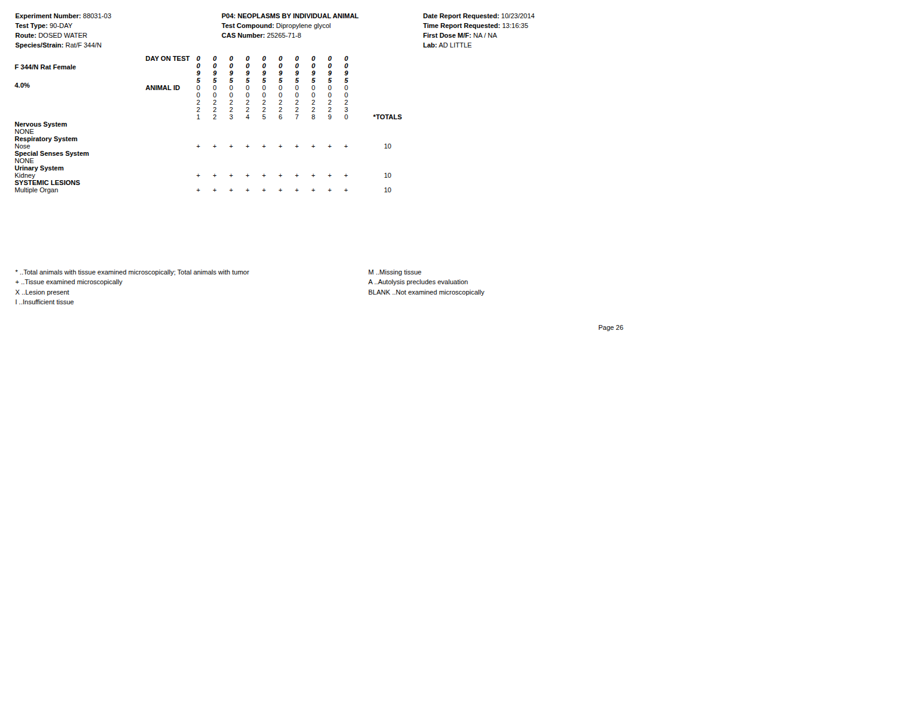| Experiment Number: 88031-03 Test Type: 90-DAY Route: DOSED WATER Species/Strain: Rat/F 344/N | P04: NEOPLASMS BY INDIVIDUAL ANIMAL Test Compound: Dipropylene glycol CAS Number: 25265-71-8 | Date Report Requested: 10/23/2014 Time Report Requested: 13:16:35 First Dose M/F: NA / NA Lab: AD LITTLE |
| F 344/N Rat Female 4.0% | DAY ON TEST | 0 0 9 5 | 0 0 9 5 | 0 0 9 5 | 0 0 9 5 | 0 0 9 5 | 0 0 9 5 | 0 0 9 5 | 0 0 9 5 | 0 0 9 5 | 0 0 9 5 | |
| ANIMAL ID | 0 0 2 2 1 | 0 0 2 2 2 | 0 0 2 2 3 | 0 0 2 2 4 | 0 0 2 2 5 | 0 0 2 2 6 | 0 0 2 2 7 | 0 0 2 2 8 | 0 0 2 2 9 | 0 0 2 3 0 | *TOTALS |
| Nervous System |
| NONE |
| Respiratory System |
| Nose | | + | + | + | + | + | + | + | + | + | + | 10 |
| Special Senses System |
| NONE |
| Urinary System |
| Kidney | | + | + | + | + | + | + | + | + | + | + | 10 |
| SYSTEMIC LESIONS |
| Multiple Organ | | + | + | + | + | + | + | + | + | + | + | 10 |
| * ..Total animals with tissue examined microscopically; Total animals with tumor + ..Tissue examined microscopically X ..Lesion present I ..Insufficient tissue | M ..Missing tissue A ..Autolysis precludes evaluation BLANK ..Not examined microscopically |
Page 26